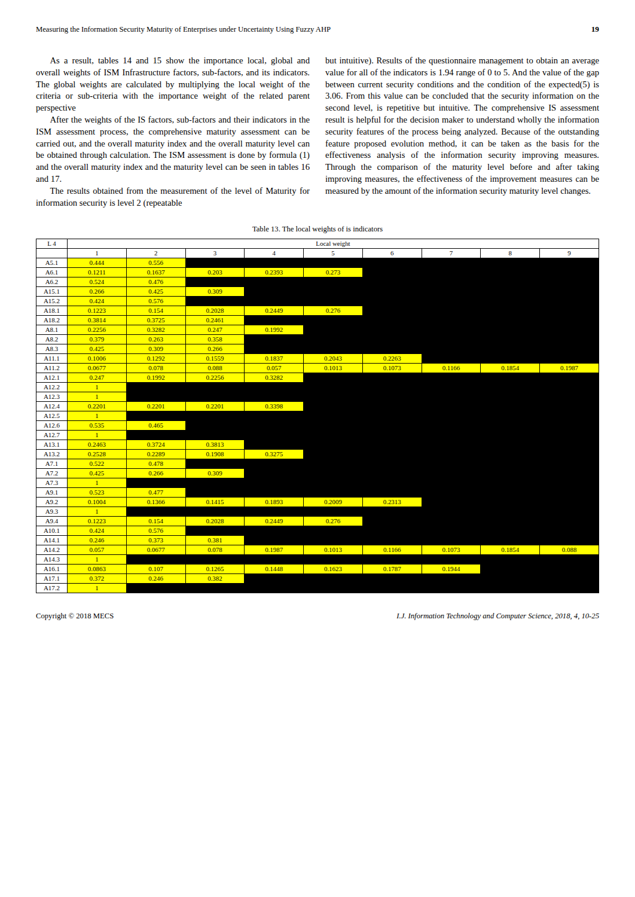Measuring the Information Security Maturity of Enterprises under Uncertainty Using Fuzzy AHP
19
As a result, tables 14 and 15 show the importance local, global and overall weights of ISM Infrastructure factors, sub-factors, and its indicators. The global weights are calculated by multiplying the local weight of the criteria or sub-criteria with the importance weight of the related parent perspective
After the weights of the IS factors, sub-factors and their indicators in the ISM assessment process, the comprehensive maturity assessment can be carried out, and the overall maturity index and the overall maturity level can be obtained through calculation. The ISM assessment is done by formula (1) and the overall maturity index and the maturity level can be seen in tables 16 and 17.
The results obtained from the measurement of the level of Maturity for information security is level 2 (repeatable
but intuitive). Results of the questionnaire management to obtain an average value for all of the indicators is 1.94 range of 0 to 5. And the value of the gap between current security conditions and the condition of the expected(5) is 3.06. From this value can be concluded that the security information on the second level, is repetitive but intuitive. The comprehensive IS assessment result is helpful for the decision maker to understand wholly the information security features of the process being analyzed. Because of the outstanding feature proposed evolution method, it can be taken as the basis for the effectiveness analysis of the information security improving measures. Through the comparison of the maturity level before and after taking improving measures, the effectiveness of the improvement measures can be measured by the amount of the information security maturity level changes.
Table 13. The local weights of is indicators
| L 4 | Local weight |
| --- | --- |
| | 1 | 2 | 3 | 4 | 5 | 6 | 7 | 8 | 9 |
| A5.1 | 0.444 | 0.556 | | | | | | | |
| A6.1 | 0.1211 | 0.1637 | 0.203 | 0.2393 | 0.273 | | | | |
| A6.2 | 0.524 | 0.476 | | | | | | | |
| A15.1 | 0.266 | 0.425 | 0.309 | | | | | | |
| A15.2 | 0.424 | 0.576 | | | | | | | |
| A18.1 | 0.1223 | 0.154 | 0.2028 | 0.2449 | 0.276 | | | | |
| A18.2 | 0.3814 | 0.3725 | 0.2461 | | | | | | |
| A8.1 | 0.2256 | 0.3282 | 0.247 | 0.1992 | | | | | |
| A8.2 | 0.379 | 0.263 | 0.358 | | | | | | |
| A8.3 | 0.425 | 0.309 | 0.266 | | | | | | |
| A11.1 | 0.1006 | 0.1292 | 0.1559 | 0.1837 | 0.2043 | 0.2263 | | | |
| A11.2 | 0.0677 | 0.078 | 0.088 | 0.057 | 0.1013 | 0.1073 | 0.1166 | 0.1854 | 0.1987 |
| A12.1 | 0.247 | 0.1992 | 0.2256 | 0.3282 | | | | | |
| A12.2 | 1 | | | | | | | | |
| A12.3 | 1 | | | | | | | | |
| A12.4 | 0.2201 | 0.2201 | 0.2201 | 0.3398 | | | | | |
| A12.5 | 1 | | | | | | | | |
| A12.6 | 0.535 | 0.465 | | | | | | | |
| A12.7 | 1 | | | | | | | | |
| A13.1 | 0.2463 | 0.3724 | 0.3813 | | | | | | |
| A13.2 | 0.2528 | 0.2289 | 0.1908 | 0.3275 | | | | | |
| A7.1 | 0.522 | 0.478 | | | | | | | |
| A7.2 | 0.425 | 0.266 | 0.309 | | | | | | |
| A7.3 | 1 | | | | | | | | |
| A9.1 | 0.523 | 0.477 | | | | | | | |
| A9.2 | 0.1004 | 0.1366 | 0.1415 | 0.1893 | 0.2009 | 0.2313 | | | |
| A9.3 | 1 | | | | | | | | |
| A9.4 | 0.1223 | 0.154 | 0.2028 | 0.2449 | 0.276 | | | | |
| A10.1 | 0.424 | 0.576 | | | | | | | |
| A14.1 | 0.246 | 0.373 | 0.381 | | | | | | |
| A14.2 | 0.057 | 0.0677 | 0.078 | 0.1987 | 0.1013 | 0.1166 | 0.1073 | 0.1854 | 0.088 |
| A14.3 | 1 | | | | | | | | |
| A16.1 | 0.0863 | 0.107 | 0.1265 | 0.1448 | 0.1623 | 0.1787 | 0.1944 | | |
| A17.1 | 0.372 | 0.246 | 0.382 | | | | | | |
| A17.2 | 1 | | | | | | | | |
Copyright © 2018 MECS
I.J. Information Technology and Computer Science, 2018, 4, 10-25